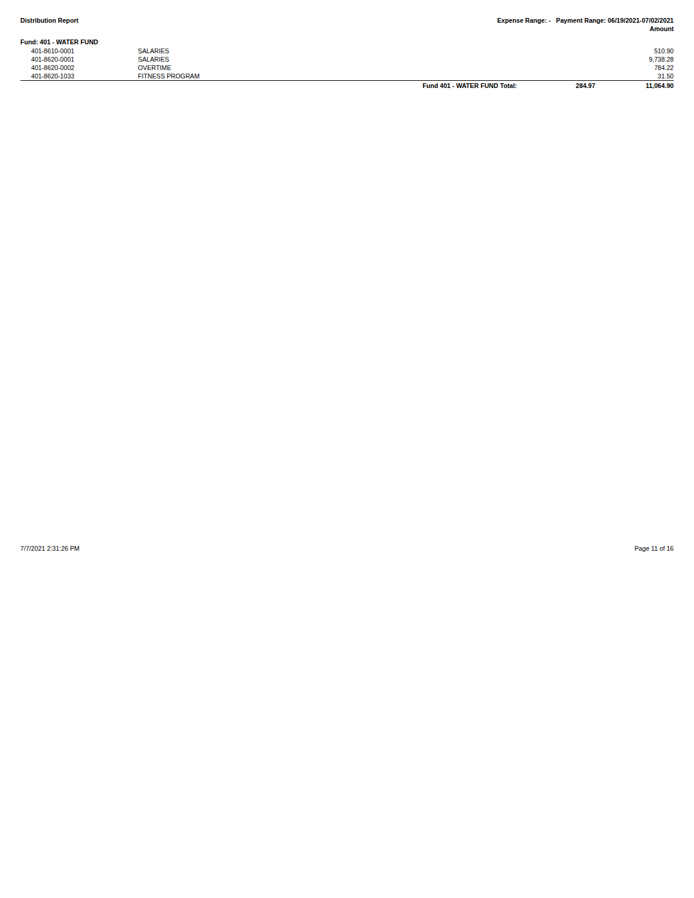Distribution Report
Expense Range: - Payment Range: 06/19/2021-07/02/2021
Amount
Fund: 401 - WATER FUND
| 401-8610-0001 | SALARIES | | | 510.90 |
| 401-8620-0001 | SALARIES | | | 9,738.28 |
| 401-8620-0002 | OVERTIME | | | 784.22 |
| 401-8620-1033 | FITNESS PROGRAM | | | 31.50 |
| | | Fund 401 - WATER FUND Total: | 284.97 | 11,064.90 |
7/7/2021 2:31:26 PM
Page 11 of 16